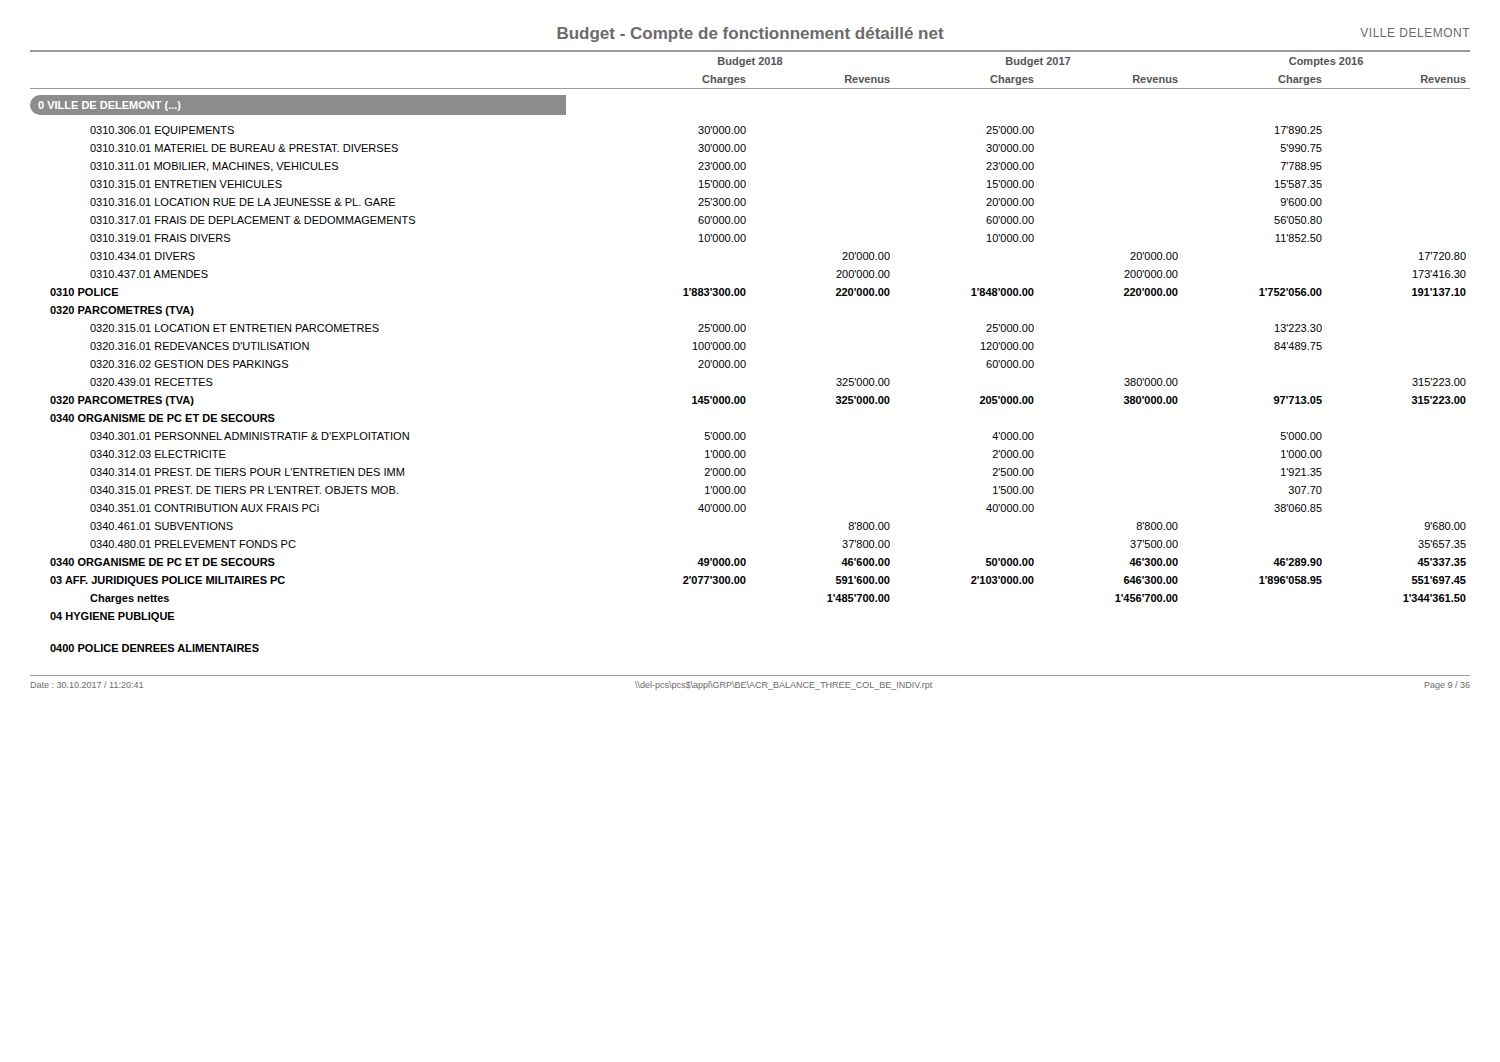VILLE DELEMONT
Budget - Compte de fonctionnement détaillé net
| | Budget 2018 | Budget 2017 | Comptes 2016 |
| --- | --- | --- | --- |
| | Charges | Revenus | Charges | Revenus | Charges | Revenus |
| 0 VILLE DE DELEMONT (...) |
| 0310.306.01 EQUIPEMENTS | 30'000.00 | | 25'000.00 | | 17'890.25 | |
| 0310.310.01 MATERIEL DE BUREAU & PRESTAT. DIVERSES | 30'000.00 | | 30'000.00 | | 5'990.75 | |
| 0310.311.01 MOBILIER, MACHINES, VEHICULES | 23'000.00 | | 23'000.00 | | 7'788.95 | |
| 0310.315.01 ENTRETIEN VEHICULES | 15'000.00 | | 15'000.00 | | 15'587.35 | |
| 0310.316.01 LOCATION RUE DE LA JEUNESSE & PL. GARE | 25'300.00 | | 20'000.00 | | 9'600.00 | |
| 0310.317.01 FRAIS DE DEPLACEMENT & DEDOMMAGEMENTS | 60'000.00 | | 60'000.00 | | 56'050.80 | |
| 0310.319.01 FRAIS DIVERS | 10'000.00 | | 10'000.00 | | 11'852.50 | |
| 0310.434.01 DIVERS | | 20'000.00 | | 20'000.00 | | 17'720.80 |
| 0310.437.01 AMENDES | | 200'000.00 | | 200'000.00 | | 173'416.30 |
| 0310 POLICE | 1'883'300.00 | 220'000.00 | 1'848'000.00 | 220'000.00 | 1'752'056.00 | 191'137.10 |
| 0320 PARCOMETRES (TVA) | | | | | | |
| 0320.315.01 LOCATION ET ENTRETIEN PARCOMETRES | 25'000.00 | | 25'000.00 | | 13'223.30 | |
| 0320.316.01 REDEVANCES D'UTILISATION | 100'000.00 | | 120'000.00 | | 84'489.75 | |
| 0320.316.02 GESTION DES PARKINGS | 20'000.00 | | 60'000.00 | | | |
| 0320.439.01 RECETTES | | 325'000.00 | | 380'000.00 | | 315'223.00 |
| 0320 PARCOMETRES (TVA) | 145'000.00 | 325'000.00 | 205'000.00 | 380'000.00 | 97'713.05 | 315'223.00 |
| 0340 ORGANISME DE PC ET DE SECOURS | | | | | | |
| 0340.301.01 PERSONNEL ADMINISTRATIF & D'EXPLOITATION | 5'000.00 | | 4'000.00 | | 5'000.00 | |
| 0340.312.03 ELECTRICITE | 1'000.00 | | 2'000.00 | | 1'000.00 | |
| 0340.314.01 PREST. DE TIERS POUR L'ENTRETIEN DES IMM | 2'000.00 | | 2'500.00 | | 1'921.35 | |
| 0340.315.01 PREST. DE TIERS PR L'ENTRET. OBJETS MOB. | 1'000.00 | | 1'500.00 | | 307.70 | |
| 0340.351.01 CONTRIBUTION AUX FRAIS PCi | 40'000.00 | | 40'000.00 | | 38'060.85 | |
| 0340.461.01 SUBVENTIONS | | 8'800.00 | | 8'800.00 | | 9'680.00 |
| 0340.480.01 PRELEVEMENT FONDS PC | | 37'800.00 | | 37'500.00 | | 35'657.35 |
| 0340 ORGANISME DE PC ET DE SECOURS | 49'000.00 | 46'600.00 | 50'000.00 | 46'300.00 | 46'289.90 | 45'337.35 |
| 03 AFF. JURIDIQUES POLICE MILITAIRES PC | 2'077'300.00 | 591'600.00 | 2'103'000.00 | 646'300.00 | 1'896'058.95 | 551'697.45 |
| Charges nettes | | 1'485'700.00 | | 1'456'700.00 | | 1'344'361.50 |
| 04 HYGIENE PUBLIQUE | | | | | | |
| 0400 POLICE DENREES ALIMENTAIRES | | | | | | |
Date : 30.10.2017 / 11:20:41
\\del-pcs\pcs$\appl\GRP\BE\ACR_BALANCE_THREE_COL_BE_INDIV.rpt
Page 9 / 36